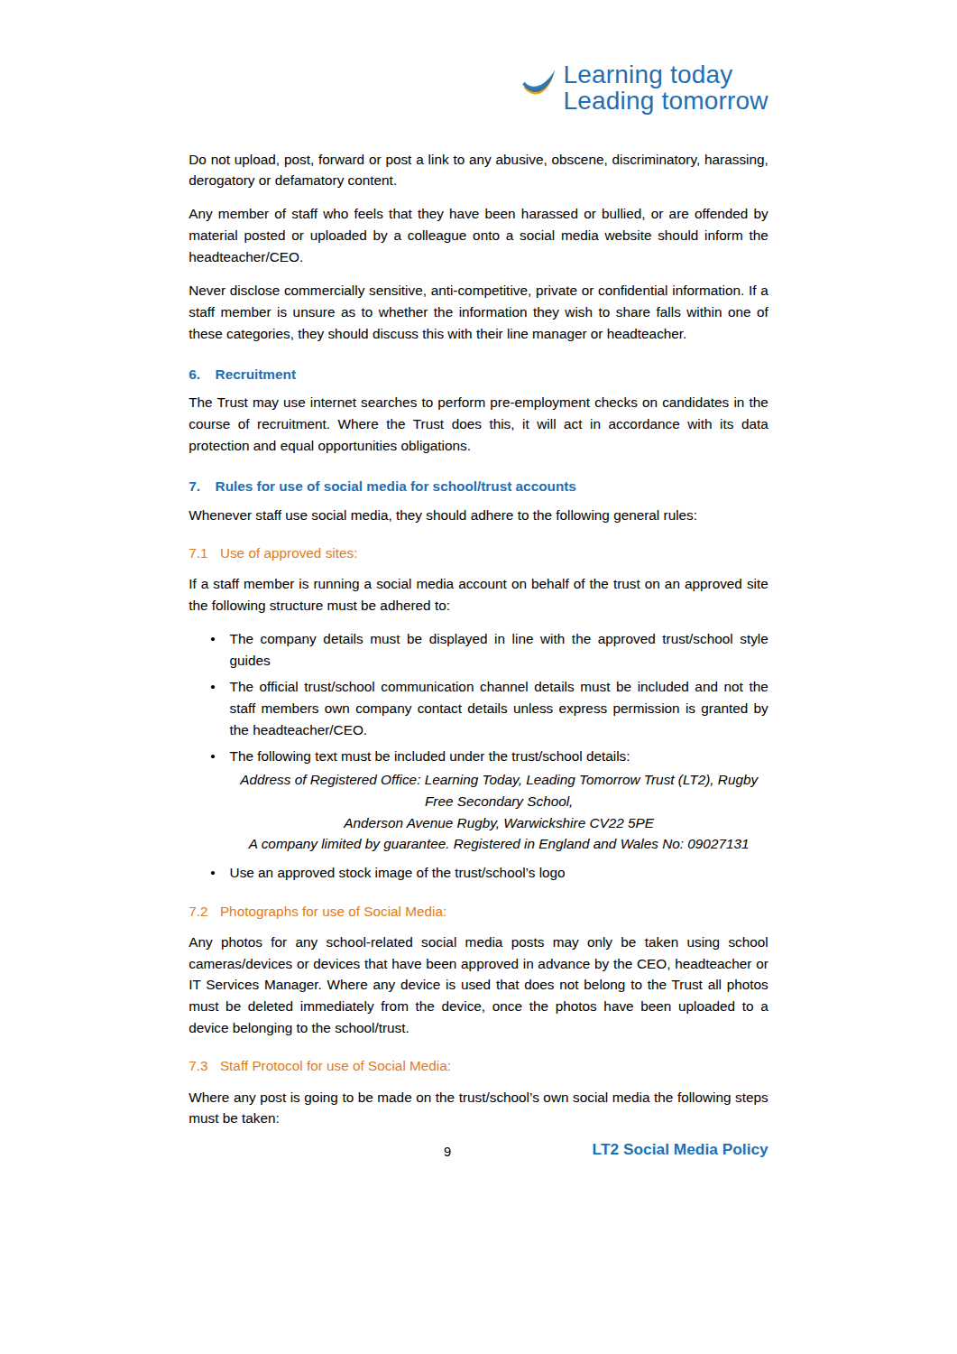Learning today
Leading tomorrow
Do not upload, post, forward or post a link to any abusive, obscene, discriminatory, harassing, derogatory or defamatory content.
Any member of staff who feels that they have been harassed or bullied, or are offended by material posted or uploaded by a colleague onto a social media website should inform the headteacher/CEO.
Never disclose commercially sensitive, anti-competitive, private or confidential information. If a staff member is unsure as to whether the information they wish to share falls within one of these categories, they should discuss this with their line manager or headteacher.
6. Recruitment
The Trust may use internet searches to perform pre-employment checks on candidates in the course of recruitment. Where the Trust does this, it will act in accordance with its data protection and equal opportunities obligations.
7. Rules for use of social media for school/trust accounts
Whenever staff use social media, they should adhere to the following general rules:
7.1 Use of approved sites:
If a staff member is running a social media account on behalf of the trust on an approved site the following structure must be adhered to:
The company details must be displayed in line with the approved trust/school style guides
The official trust/school communication channel details must be included and not the staff members own company contact details unless express permission is granted by the headteacher/CEO.
The following text must be included under the trust/school details:
Address of Registered Office: Learning Today, Leading Tomorrow Trust (LT2), Rugby Free Secondary School,
Anderson Avenue Rugby, Warwickshire CV22 5PE
A company limited by guarantee. Registered in England and Wales No: 09027131
Use an approved stock image of the trust/school’s logo
7.2 Photographs for use of Social Media:
Any photos for any school-related social media posts may only be taken using school cameras/devices or devices that have been approved in advance by the CEO, headteacher or IT Services Manager. Where any device is used that does not belong to the Trust all photos must be deleted immediately from the device, once the photos have been uploaded to a device belonging to the school/trust.
7.3 Staff Protocol for use of Social Media:
Where any post is going to be made on the trust/school’s own social media the following steps must be taken:
9
LT2 Social Media Policy